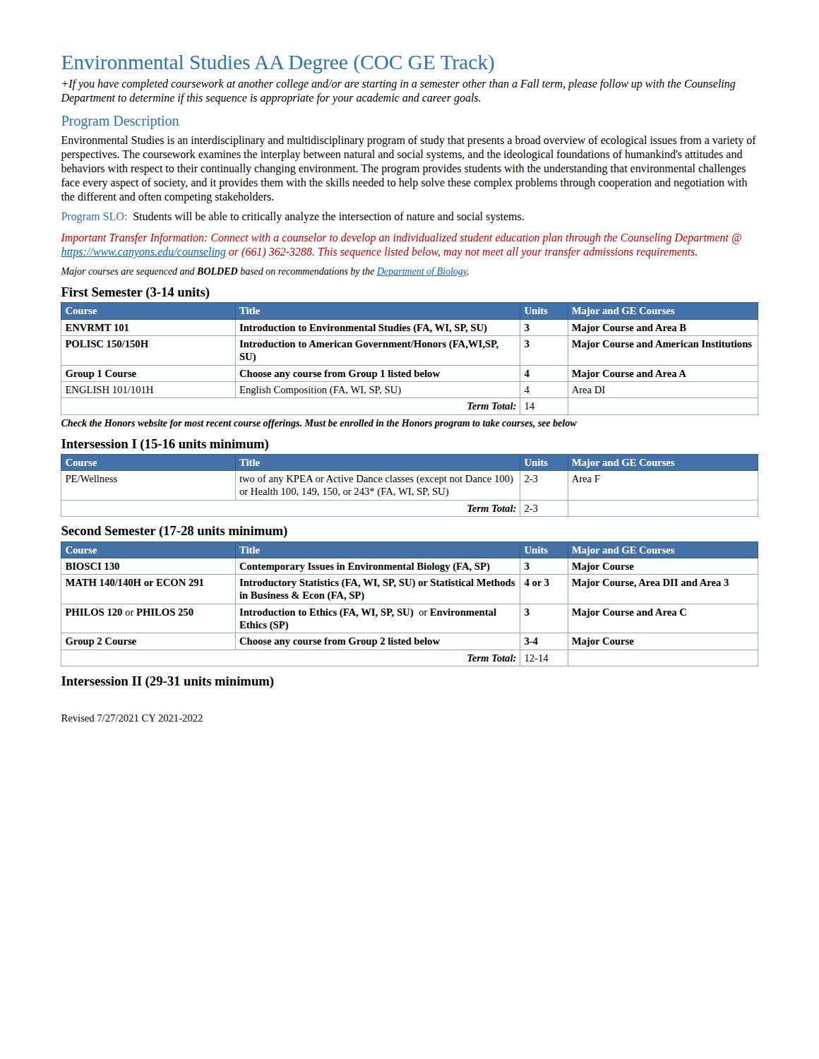Environmental Studies AA Degree (COC GE Track)
+If you have completed coursework at another college and/or are starting in a semester other than a Fall term, please follow up with the Counseling Department to determine if this sequence is appropriate for your academic and career goals.
Program Description
Environmental Studies is an interdisciplinary and multidisciplinary program of study that presents a broad overview of ecological issues from a variety of perspectives. The coursework examines the interplay between natural and social systems, and the ideological foundations of humankind's attitudes and behaviors with respect to their continually changing environment. The program provides students with the understanding that environmental challenges face every aspect of society, and it provides them with the skills needed to help solve these complex problems through cooperation and negotiation with the different and often competing stakeholders.
Program SLO: Students will be able to critically analyze the intersection of nature and social systems.
Important Transfer Information: Connect with a counselor to develop an individualized student education plan through the Counseling Department @ https://www.canyons.edu/counseling or (661) 362-3288. This sequence listed below, may not meet all your transfer admissions requirements.
Major courses are sequenced and BOLDED based on recommendations by the Department of Biology.
First Semester (3-14 units)
| Course | Title | Units | Major and GE Courses |
| --- | --- | --- | --- |
| ENVRMT 101 | Introduction to Environmental Studies (FA, WI, SP, SU) | 3 | Major Course and Area B |
| POLISC 150/150H | Introduction to American Government/Honors (FA,WI,SP, SU) | 3 | Major Course and American Institutions |
| Group 1 Course | Choose any course from Group 1 listed below | 4 | Major Course and Area A |
| ENGLISH 101/101H | English Composition (FA, WI, SP, SU) | 4 | Area DI |
| Term Total: | 14 | |
Check the Honors website for most recent course offerings. Must be enrolled in the Honors program to take courses, see below
Intersession I (15-16 units minimum)
| Course | Title | Units | Major and GE Courses |
| --- | --- | --- | --- |
| PE/Wellness | two of any KPEA or Active Dance classes (except not Dance 100) or Health 100, 149, 150, or 243* (FA, WI, SP, SU) | 2-3 | Area F |
| Term Total: | 2-3 | |
Second Semester (17-28 units minimum)
| Course | Title | Units | Major and GE Courses |
| --- | --- | --- | --- |
| BIOSCI 130 | Contemporary Issues in Environmental Biology (FA, SP) | 3 | Major Course |
| MATH 140/140H or ECON 291 | Introductory Statistics (FA, WI, SP, SU) or Statistical Methods in Business & Econ (FA, SP) | 4 or 3 | Major Course, Area DII and Area 3 |
| PHILOS 120 or PHILOS 250 | Introduction to Ethics (FA, WI, SP, SU) or Environmental Ethics (SP) | 3 | Major Course and Area C |
| Group 2 Course | Choose any course from Group 2 listed below | 3-4 | Major Course |
| Term Total: | 12-14 | |
Intersession II (29-31 units minimum)
Revised 7/27/2021 CY 2021-2022